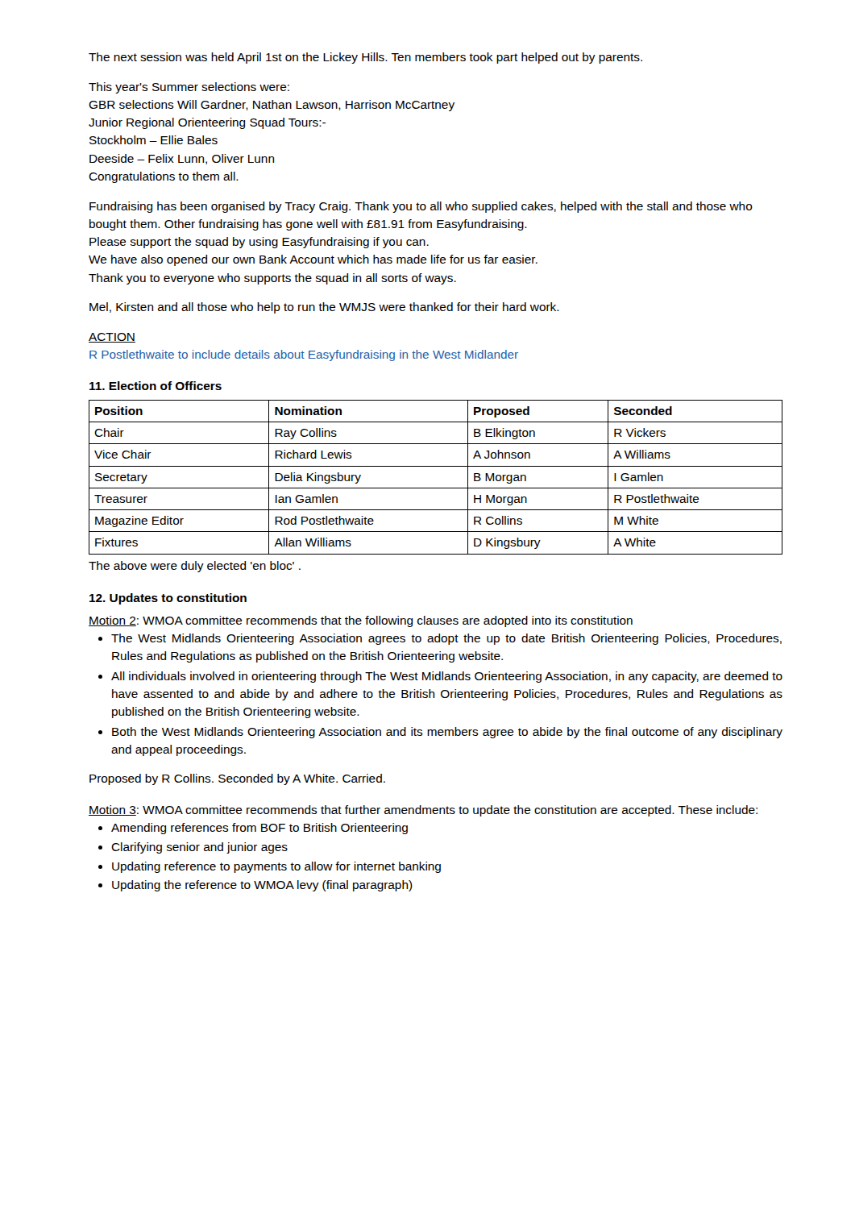The next session was held April 1st on the Lickey Hills. Ten members took part helped out by parents.
This year's Summer selections were:
GBR selections Will Gardner, Nathan Lawson, Harrison McCartney
Junior Regional Orienteering Squad Tours:-
Stockholm – Ellie Bales
Deeside – Felix Lunn, Oliver Lunn
Congratulations to them all.
Fundraising has been organised by Tracy Craig. Thank you to all who supplied cakes, helped with the stall and those who bought them. Other fundraising has gone well with £81.91 from Easyfundraising.
Please support the squad by using Easyfundraising if you can.
We have also opened our own Bank Account which has made life for us far easier.
Thank you to everyone who supports the squad in all sorts of ways.
Mel, Kirsten and all those who help to run the WMJS were thanked for their hard work.
ACTION
R Postlethwaite to include details about Easyfundraising in the West Midlander
11. Election of Officers
| Position | Nomination | Proposed | Seconded |
| --- | --- | --- | --- |
| Chair | Ray Collins | B Elkington | R Vickers |
| Vice Chair | Richard Lewis | A Johnson | A Williams |
| Secretary | Delia Kingsbury | B Morgan | I Gamlen |
| Treasurer | Ian Gamlen | H Morgan | R Postlethwaite |
| Magazine Editor | Rod Postlethwaite | R Collins | M White |
| Fixtures | Allan Williams | D Kingsbury | A White |
The above were duly elected 'en bloc' .
12. Updates to constitution
Motion 2: WMOA committee recommends that the following clauses are adopted into its constitution
The West Midlands Orienteering Association agrees to adopt the up to date British Orienteering Policies, Procedures, Rules and Regulations as published on the British Orienteering website.
All individuals involved in orienteering through The West Midlands Orienteering Association, in any capacity, are deemed to have assented to and abide by and adhere to the British Orienteering Policies, Procedures, Rules and Regulations as published on the British Orienteering website.
Both the West Midlands Orienteering Association and its members agree to abide by the final outcome of any disciplinary and appeal proceedings.
Proposed by R Collins. Seconded by A White. Carried.
Motion 3: WMOA committee recommends that further amendments to update the constitution are accepted. These include:
Amending references from BOF to British Orienteering
Clarifying senior and junior ages
Updating reference to payments to allow for internet banking
Updating the reference to WMOA levy (final paragraph)